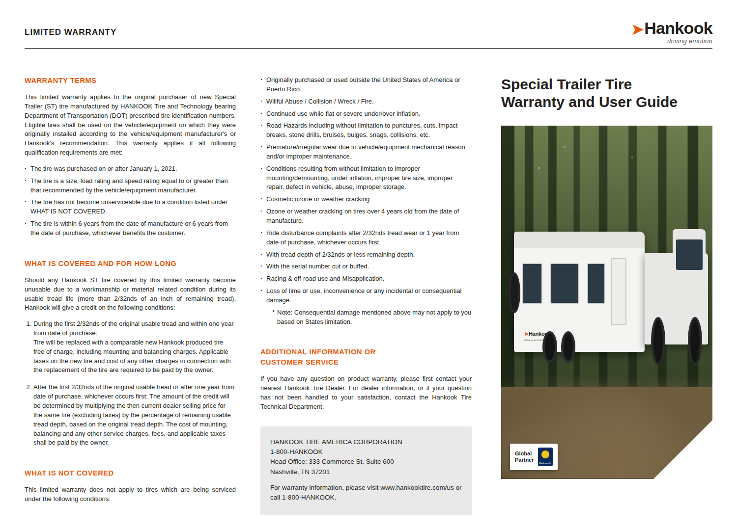Limited Warranty
➤Hankook
driving emotion
Warranty Terms
This limited warranty applies to the original purchaser of new Special Trailer (ST) tire manufactured by HANKOOK Tire and Technology bearing Department of Transportation (DOT) prescribed tire identification numbers. Eligible tires shall be used on the vehicle/equipment on which they were originally installed according to the vehicle/equipment manufacturer's or Hankook's recommendation. This warranty applies if all following qualification requirements are met:
The tire was purchased on or after January 1, 2021.
The tire is a size, load rating and speed rating equal to or greater than that recommended by the vehicle/equipment manufacturer.
The tire has not become unserviceable due to a condition listed under WHAT IS NOT COVERED.
The tire is within 6 years from the date of manufacture or 6 years from the date of purchase, whichever benefits the customer.
What is Covered and for How Long
Should any Hankook ST tire covered by this limited warranty become unusable due to a workmanship or material related condition during its usable tread life (more than 2/32nds of an inch of remaining tread), Hankook will give a credit on the following conditions:
During the first 2/32nds of the original usable tread and within one year from date of purchase:
Tire will be replaced with a comparable new Hankook produced tire free of charge, including mounting and balancing charges. Applicable taxes on the new tire and cost of any other charges in connection with the replacement of the tire are required to be paid by the owner.
After the first 2/32nds of the original usable tread or after one year from date of purchase, whichever occurs first: The amount of the credit will be determined by multiplying the then current dealer selling price for the same tire (excluding taxes) by the percentage of remaining usable tread depth, based on the original tread depth. The cost of mounting, balancing and any other service charges, fees, and applicable taxes shall be paid by the owner.
What is Not Covered
This limited warranty does not apply to tires which are being serviced under the following conditions:
Originally purchased or used outside the United States of America or Puerto Rico.
Willful Abuse / Collision / Wreck / Fire.
Continued use while flat or severe under/over inflation.
Road Hazards including without limitation to punctures, cuts, impact breaks, stone drills, bruises, bulges, snags, collisions, etc.
Premature/irregular wear due to vehicle/equipment mechanical reason and/or improper maintenance.
Conditions resulting from without limitation to improper mounting/demounting, under inflation, improper tire size, improper repair, defect in vehicle, abuse, improper storage.
Cosmetic ozone or weather cracking
Ozone or weather cracking on tires over 4 years old from the date of manufacture.
Ride disturbance complaints after 2/32nds tread wear or 1 year from date of purchase, whichever occurs first.
With tread depth of 2/32nds or less remaining depth.
With the serial number cut or buffed.
Racing & off-road use and Misapplication.
Loss of time or use, inconvenience or any incidental or consequential damage.
Note: Consequential damage mentioned above may not apply to you based on States limitation.
Additional Information or
Customer Service
If you have any question on product warranty, please first contact your nearest Hankook Tire Dealer. For dealer information, or if your question has not been handled to your satisfaction, contact the Hankook Tire Technical Department.
HANKOOK TIRE AMERICA CORPORATION
1-800-HANKOOK
Head Office: 333 Commerce St. Suite 600
Nashville, TN 37201
For warranty information, please visit www.hankooktire.com/us or call 1-800-HANKOOK.
Special Trailer Tire
Warranty and User Guide
➤Hankookdriving emotion
Global
Partner